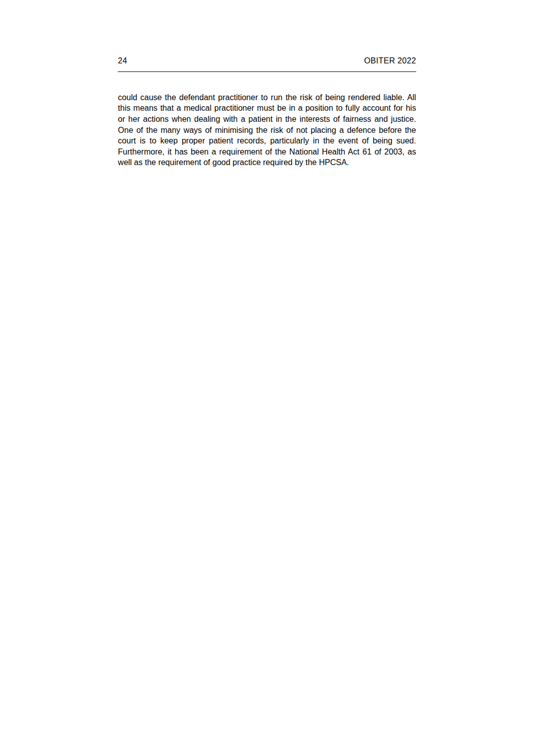24 Obiter 2022
could cause the defendant practitioner to run the risk of being rendered liable. All this means that a medical practitioner must be in a position to fully account for his or her actions when dealing with a patient in the interests of fairness and justice. One of the many ways of minimising the risk of not placing a defence before the court is to keep proper patient records, particularly in the event of being sued. Furthermore, it has been a requirement of the National Health Act 61 of 2003, as well as the requirement of good practice required by the HPCSA.